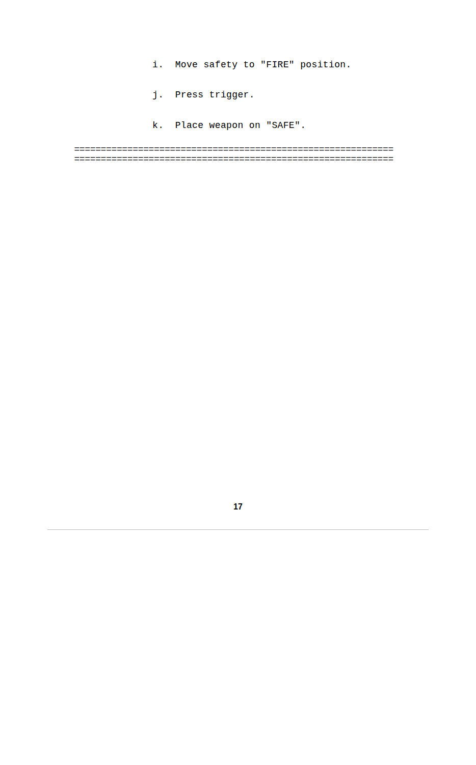i. Move safety to "FIRE" position.
j. Press trigger.
k. Place weapon on "SAFE".
============================================================
============================================================
17